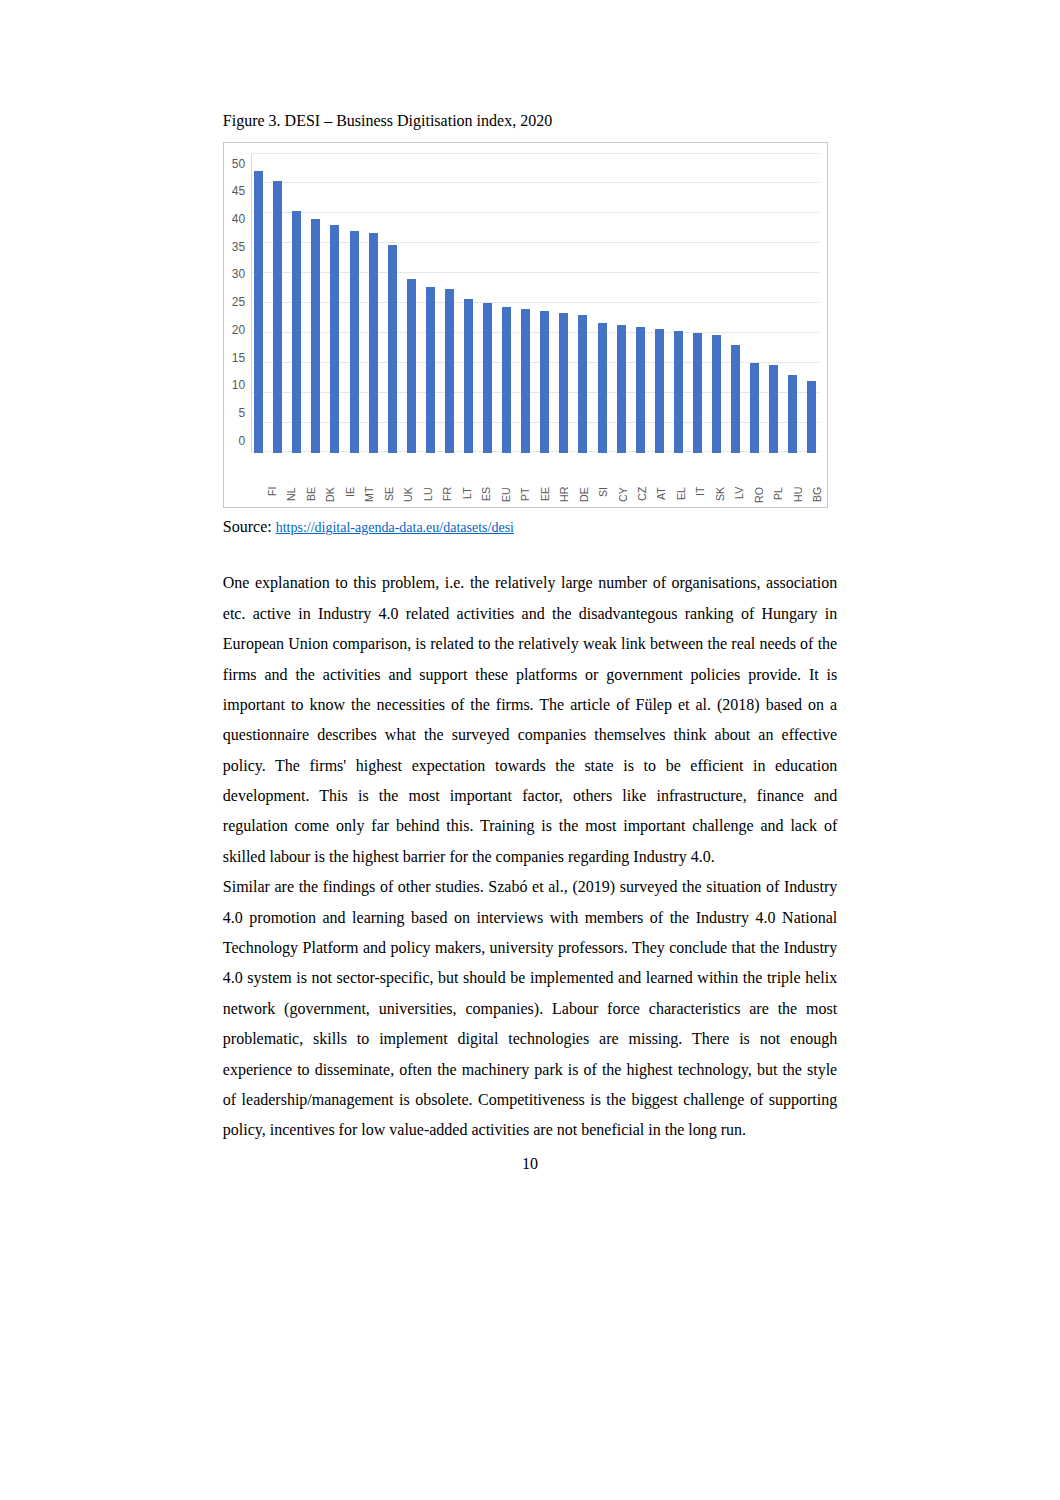Figure 3. DESI – Business Digitisation index, 2020
50 45 40 35 30 25 20 15 10 5 0
FI NL BE DK IE MT SE UK LU FR LT ES EU PT EE HR DE SI CY CZ AT EL IT SK LV RO PL HU BG
Source: https://digital-agenda-data.eu/datasets/desi
One explanation to this problem, i.e. the relatively large number of organisations, association etc. active in Industry 4.0 related activities and the disadvantegous ranking of Hungary in European Union comparison, is related to the relatively weak link between the real needs of the firms and the activities and support these platforms or government policies provide. It is important to know the necessities of the firms. The article of Fülep et al. (2018) based on a questionnaire describes what the surveyed companies themselves think about an effective policy. The firms' highest expectation towards the state is to be efficient in education development. This is the most important factor, others like infrastructure, finance and regulation come only far behind this. Training is the most important challenge and lack of skilled labour is the highest barrier for the companies regarding Industry 4.0.
Similar are the findings of other studies. Szabó et al., (2019) surveyed the situation of Industry 4.0 promotion and learning based on interviews with members of the Industry 4.0 National Technology Platform and policy makers, university professors. They conclude that the Industry 4.0 system is not sector-specific, but should be implemented and learned within the triple helix network (government, universities, companies). Labour force characteristics are the most problematic, skills to implement digital technologies are missing. There is not enough experience to disseminate, often the machinery park is of the highest technology, but the style of leadership/management is obsolete. Competitiveness is the biggest challenge of supporting policy, incentives for low value-added activities are not beneficial in the long run.
10